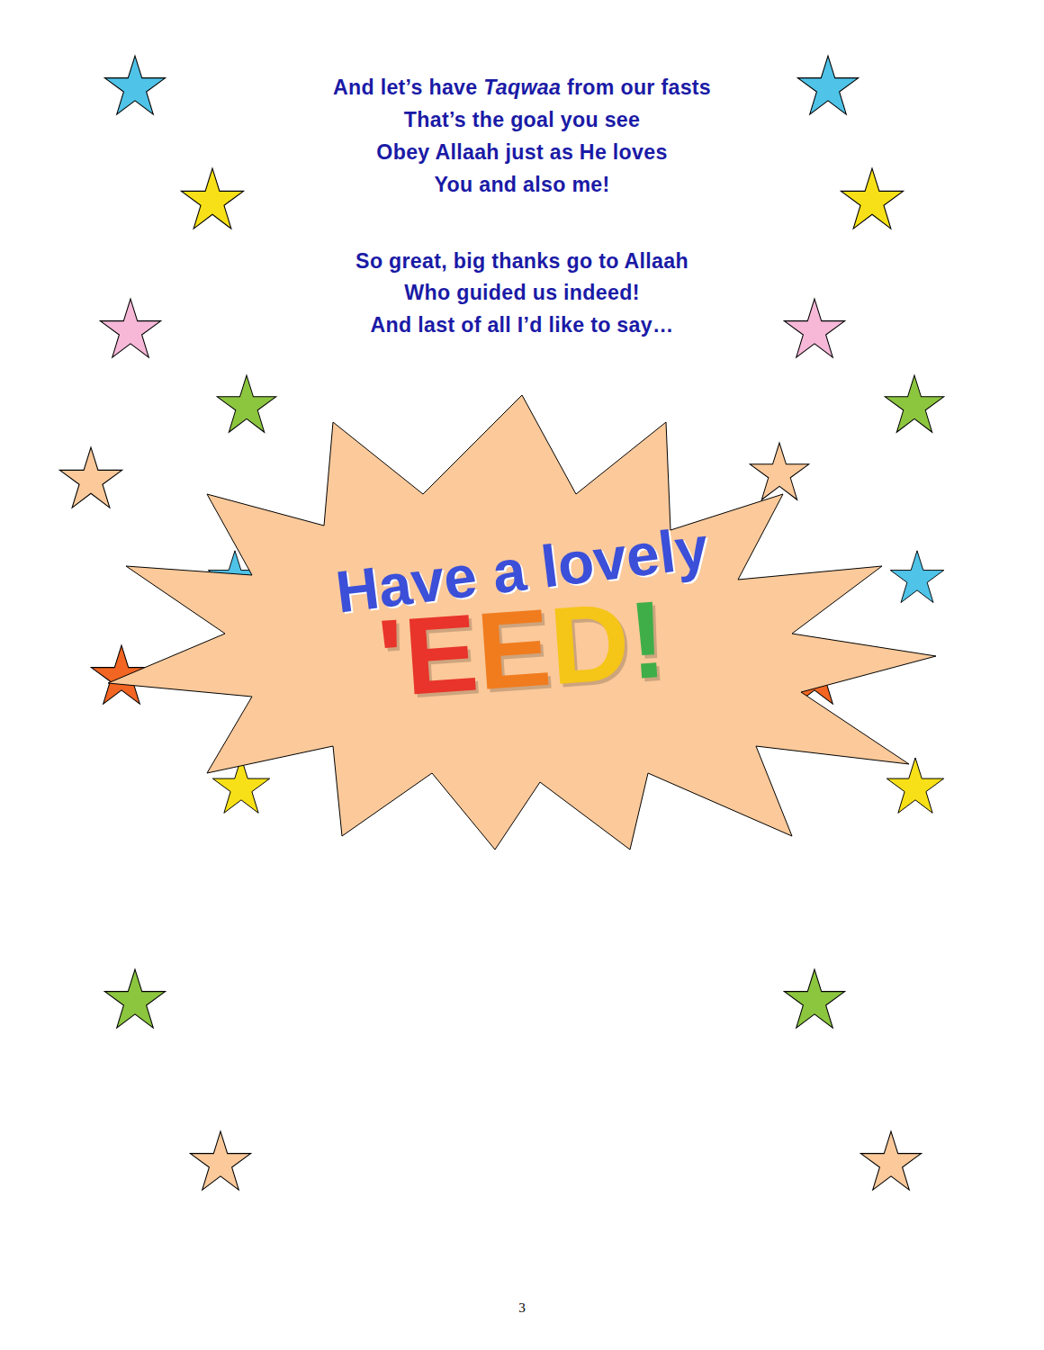And let’s have Taqwaa from our fasts
That’s the goal you see
Obey Allaah just as He loves
You and also me!
So great, big thanks go to Allaah
Who guided us indeed!
And last of all I’d like to say…
Have a lovely 'E ED!
3